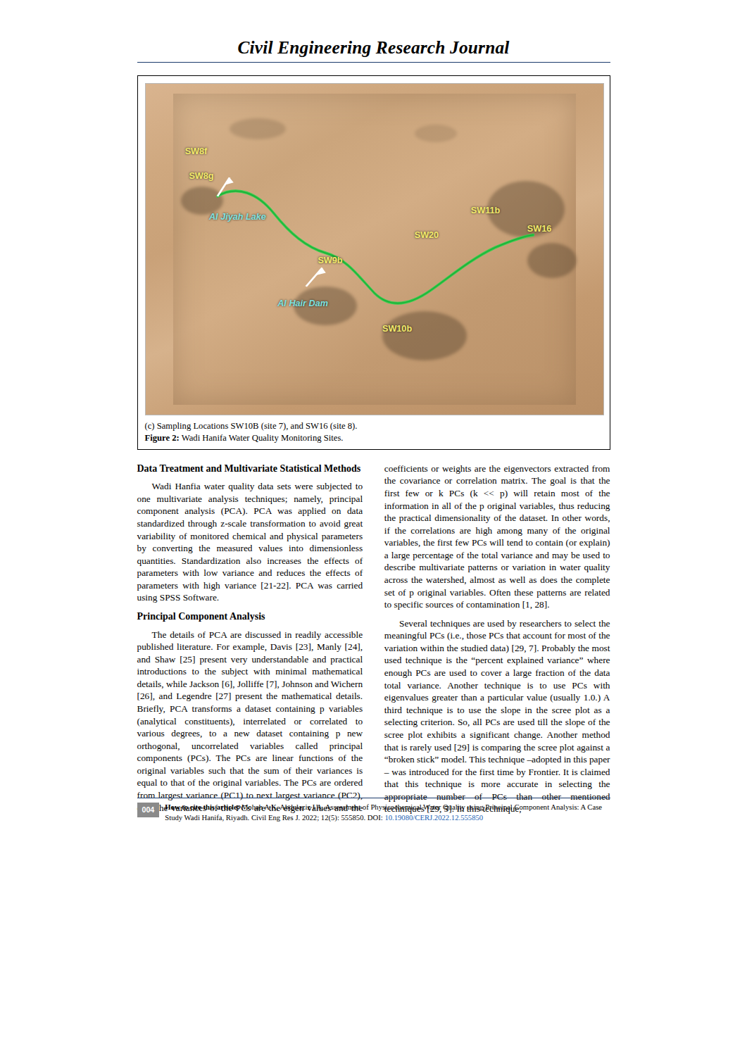Civil Engineering Research Journal
SW8f
SW8g
Al Jiyah Lake
SW9b
Al Hair Dam
SW10b
SW20
SW11b
SW16
(c) Sampling Locations SW10B (site 7), and SW16 (site 8).
Figure 2: Wadi Hanifa Water Quality Monitoring Sites.
Data Treatment and Multivariate Statistical Methods
Wadi Hanfia water quality data sets were subjected to one multivariate analysis techniques; namely, principal component analysis (PCA). PCA was applied on data standardized through z-scale transformation to avoid great variability of monitored chemical and physical parameters by converting the measured values into dimensionless quantities. Standardization also increases the effects of parameters with low variance and reduces the effects of parameters with high variance [21-22]. PCA was carried using SPSS Software.
Principal Component Analysis
The details of PCA are discussed in readily accessible published literature. For example, Davis [23], Manly [24], and Shaw [25] present very understandable and practical introductions to the subject with minimal mathematical details, while Jackson [6], Jolliffe [7], Johnson and Wichern [26], and Legendre [27] present the mathematical details. Briefly, PCA transforms a dataset containing p variables (analytical constituents), interrelated or correlated to various degrees, to a new dataset containing p new orthogonal, uncorrelated variables called principal components (PCs). The PCs are linear functions of the original variables such that the sum of their variances is equal to that of the original variables. The PCs are ordered from largest variance (PC1) to next largest variance (PC2), etc. The variances of the PCs are the eigen values and the coefficients or weights are the eigenvectors extracted from the covariance or correlation matrix. The goal is that the first few or k PCs (k << p) will retain most of the information in all of the p original variables, thus reducing the practical dimensionality of the dataset. In other words, if the correlations are high among many of the original variables, the first few PCs will tend to contain (or explain) a large percentage of the total variance and may be used to describe multivariate patterns or variation in water quality across the watershed, almost as well as does the complete set of p original variables. Often these patterns are related to specific sources of contamination [1, 28].
Several techniques are used by researchers to select the meaningful PCs (i.e., those PCs that account for most of the variation within the studied data) [29, 7]. Probably the most used technique is the “percent explained variance” where enough PCs are used to cover a large fraction of the data total variance. Another technique is to use PCs with eigenvalues greater than a particular value (usually 1.0.) A third technique is to use the slope in the scree plot as a selecting criterion. So, all PCs are used till the slope of the scree plot exhibits a significant change. Another method that is rarely used [29] is comparing the scree plot against a “broken stick” model. This technique –adopted in this paper – was introduced for the first time by Frontier. It is claimed that this technique is more accurate in selecting the appropriate number of PCs than other mentioned techniques [29, 5]. In this technique,
004 How to cite this article: Mohab A K, Abdulaziz I A. Assessment of Physicochemical Water Quality using Principal Component Analysis: A Case Study Wadi Hanifa, Riyadh. Civil Eng Res J. 2022; 12(5): 555850. DOI: 10.19080/CERJ.2022.12.555850